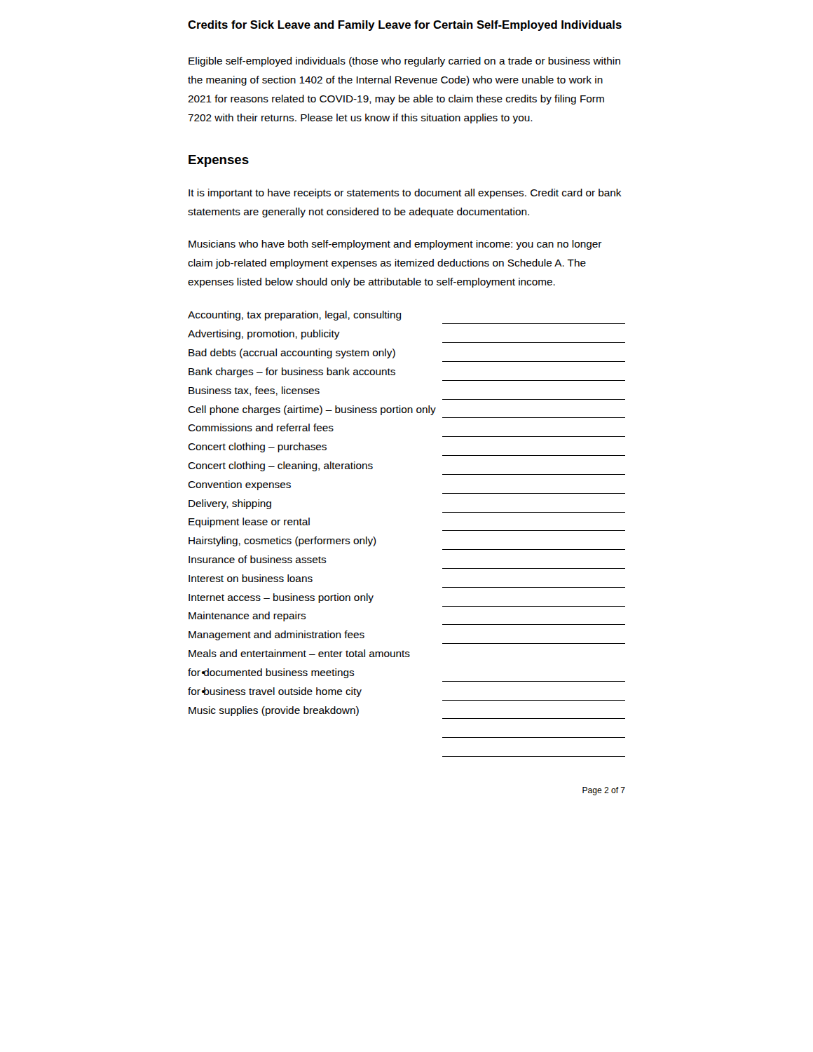Credits for Sick Leave and Family Leave for Certain Self-Employed Individuals
Eligible self-employed individuals (those who regularly carried on a trade or business within the meaning of section 1402 of the Internal Revenue Code) who were unable to work in 2021 for reasons related to COVID-19, may be able to claim these credits by filing Form 7202 with their returns. Please let us know if this situation applies to you.
Expenses
It is important to have receipts or statements to document all expenses. Credit card or bank statements are generally not considered to be adequate documentation.
Musicians who have both self-employment and employment income: you can no longer claim job-related employment expenses as itemized deductions on Schedule A. The expenses listed below should only be attributable to self-employment income.
| Accounting, tax preparation, legal, consulting | |
| Advertising, promotion, publicity | |
| Bad debts (accrual accounting system only) | |
| Bank charges – for business bank accounts | |
| Business tax, fees, licenses | |
| Cell phone charges (airtime) – business portion only | |
| Commissions and referral fees | |
| Concert clothing – purchases | |
| Concert clothing – cleaning, alterations | |
| Convention expenses | |
| Delivery, shipping | |
| Equipment lease or rental | |
| Hairstyling, cosmetics (performers only) | |
| Insurance of business assets | |
| Interest on business loans | |
| Internet access – business portion only | |
| Maintenance and repairs | |
| Management and administration fees | |
| Meals and entertainment – enter total amounts | |
| for documented business meetings | |
| for business travel outside home city | |
| Music supplies (provide breakdown) | |
Page 2 of 7